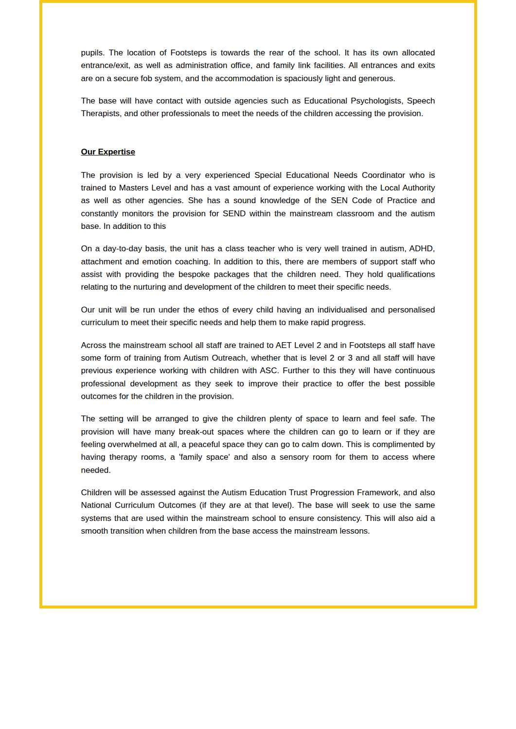pupils. The location of Footsteps is towards the rear of the school. It has its own allocated entrance/exit, as well as administration office, and family link facilities. All entrances and exits are on a secure fob system, and the accommodation is spaciously light and generous.
The base will have contact with outside agencies such as Educational Psychologists, Speech Therapists, and other professionals to meet the needs of the children accessing the provision.
Our Expertise
The provision is led by a very experienced Special Educational Needs Coordinator who is trained to Masters Level and has a vast amount of experience working with the Local Authority as well as other agencies. She has a sound knowledge of the SEN Code of Practice and constantly monitors the provision for SEND within the mainstream classroom and the autism base. In addition to this
On a day-to-day basis, the unit has a class teacher who is very well trained in autism, ADHD, attachment and emotion coaching. In addition to this, there are members of support staff who assist with providing the bespoke packages that the children need. They hold qualifications relating to the nurturing and development of the children to meet their specific needs.
Our unit will be run under the ethos of every child having an individualised and personalised curriculum to meet their specific needs and help them to make rapid progress.
Across the mainstream school all staff are trained to AET Level 2 and in Footsteps all staff have some form of training from Autism Outreach, whether that is level 2 or 3 and all staff will have previous experience working with children with ASC. Further to this they will have continuous professional development as they seek to improve their practice to offer the best possible outcomes for the children in the provision.
The setting will be arranged to give the children plenty of space to learn and feel safe. The provision will have many break-out spaces where the children can go to learn or if they are feeling overwhelmed at all, a peaceful space they can go to calm down. This is complimented by having therapy rooms, a 'family space' and also a sensory room for them to access where needed.
Children will be assessed against the Autism Education Trust Progression Framework, and also National Curriculum Outcomes (if they are at that level). The base will seek to use the same systems that are used within the mainstream school to ensure consistency. This will also aid a smooth transition when children from the base access the mainstream lessons.